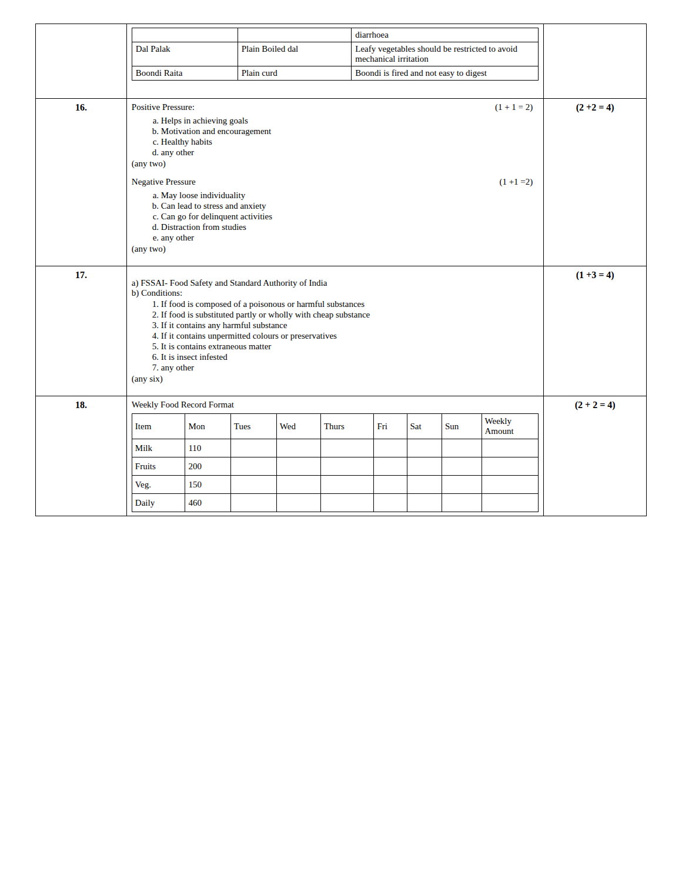| | / / / diarrhoea / / Dal Palak / Plain Boiled dal / Leafy vegetables should be restricted to avoid mechanical irritation / / Boondi Raita / Plain curd / Boondi is fired and not easy to digest / | |
| 16. | Positive Pressure: (1 + 1 = 2) Helps in achieving goals Motivation and encouragement Healthy habits any other (any two) Negative Pressure (1 +1 =2) May loose individuality Can lead to stress and anxiety Can go for delinquent activities Distraction from studies any other (any two) | (2 +2 = 4) |
| 17. | a) FSSAI- Food Safety and Standard Authority of India b) Conditions: If food is composed of a poisonous or harmful substances If food is substituted partly or wholly with cheap substance If it contains any harmful substance If it contains unpermitted colours or preservatives It is contains extraneous matter It is insect infested any other (any six) | (1 +3 = 4) |
| 18. | Weekly Food Record Format / Item / Mon / Tues / Wed / Thurs / Fri / Sat / Sun / Weekly Amount / / Milk / 110 / / / / / / / / / Fruits / 200 / / / / / / / / / Veg. / 150 / / / / / / / / / Daily / 460 / / / / / / / / | (2 + 2 = 4) |